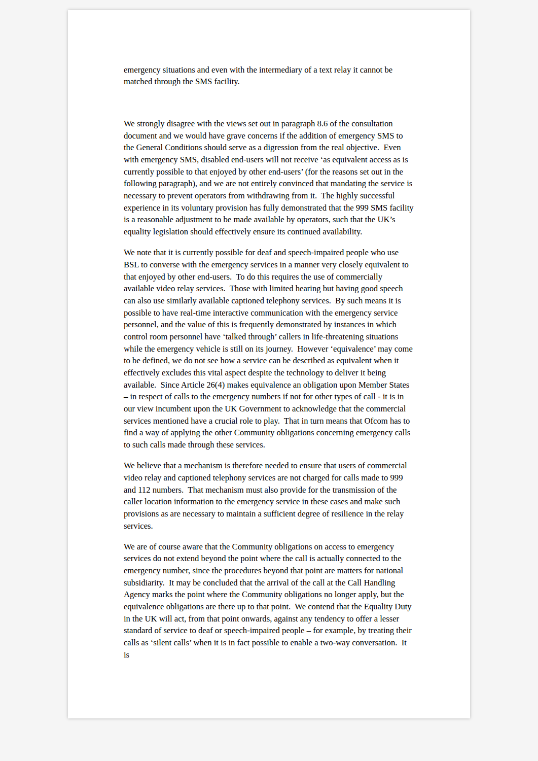emergency situations and even with the intermediary of a text relay it cannot be matched through the SMS facility.
We strongly disagree with the views set out in paragraph 8.6 of the consultation document and we would have grave concerns if the addition of emergency SMS to the General Conditions should serve as a digression from the real objective. Even with emergency SMS, disabled end-users will not receive ‘as equivalent access as is currently possible to that enjoyed by other end-users’ (for the reasons set out in the following paragraph), and we are not entirely convinced that mandating the service is necessary to prevent operators from withdrawing from it. The highly successful experience in its voluntary provision has fully demonstrated that the 999 SMS facility is a reasonable adjustment to be made available by operators, such that the UK’s equality legislation should effectively ensure its continued availability.
We note that it is currently possible for deaf and speech-impaired people who use BSL to converse with the emergency services in a manner very closely equivalent to that enjoyed by other end-users. To do this requires the use of commercially available video relay services. Those with limited hearing but having good speech can also use similarly available captioned telephony services. By such means it is possible to have real-time interactive communication with the emergency service personnel, and the value of this is frequently demonstrated by instances in which control room personnel have ‘talked through’ callers in life-threatening situations while the emergency vehicle is still on its journey. However ‘equivalence’ may come to be defined, we do not see how a service can be described as equivalent when it effectively excludes this vital aspect despite the technology to deliver it being available. Since Article 26(4) makes equivalence an obligation upon Member States – in respect of calls to the emergency numbers if not for other types of call - it is in our view incumbent upon the UK Government to acknowledge that the commercial services mentioned have a crucial role to play. That in turn means that Ofcom has to find a way of applying the other Community obligations concerning emergency calls to such calls made through these services.
We believe that a mechanism is therefore needed to ensure that users of commercial video relay and captioned telephony services are not charged for calls made to 999 and 112 numbers. That mechanism must also provide for the transmission of the caller location information to the emergency service in these cases and make such provisions as are necessary to maintain a sufficient degree of resilience in the relay services.
We are of course aware that the Community obligations on access to emergency services do not extend beyond the point where the call is actually connected to the emergency number, since the procedures beyond that point are matters for national subsidiarity. It may be concluded that the arrival of the call at the Call Handling Agency marks the point where the Community obligations no longer apply, but the equivalence obligations are there up to that point. We contend that the Equality Duty in the UK will act, from that point onwards, against any tendency to offer a lesser standard of service to deaf or speech-impaired people – for example, by treating their calls as ‘silent calls’ when it is in fact possible to enable a two-way conversation. It is